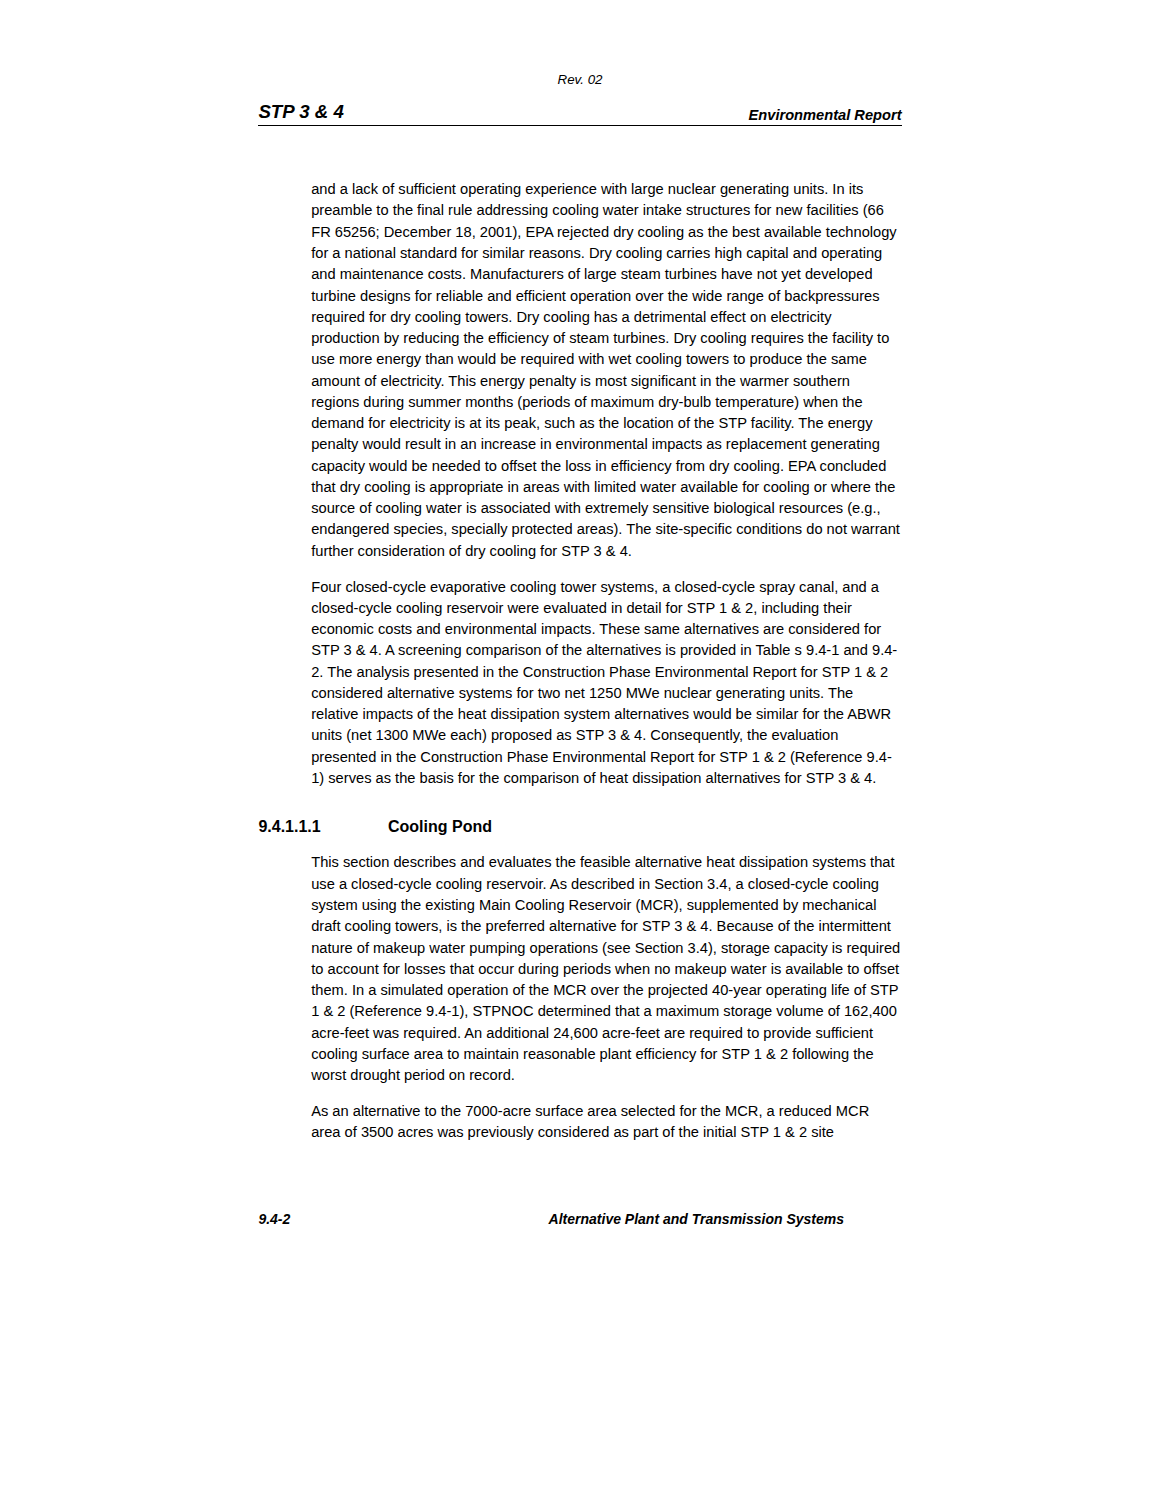Rev. 02
STP 3 & 4
Environmental Report
and a lack of sufficient operating experience with large nuclear generating units. In its preamble to the final rule addressing cooling water intake structures for new facilities (66 FR 65256; December 18, 2001), EPA rejected dry cooling as the best available technology for a national standard for similar reasons. Dry cooling carries high capital and operating and maintenance costs. Manufacturers of large steam turbines have not yet developed turbine designs for reliable and efficient operation over the wide range of backpressures required for dry cooling towers. Dry cooling has a detrimental effect on electricity production by reducing the efficiency of steam turbines. Dry cooling requires the facility to use more energy than would be required with wet cooling towers to produce the same amount of electricity. This energy penalty is most significant in the warmer southern regions during summer months (periods of maximum dry-bulb temperature) when the demand for electricity is at its peak, such as the location of the STP facility. The energy penalty would result in an increase in environmental impacts as replacement generating capacity would be needed to offset the loss in efficiency from dry cooling. EPA concluded that dry cooling is appropriate in areas with limited water available for cooling or where the source of cooling water is associated with extremely sensitive biological resources (e.g., endangered species, specially protected areas). The site-specific conditions do not warrant further consideration of dry cooling for STP 3 & 4.
Four closed-cycle evaporative cooling tower systems, a closed-cycle spray canal, and a closed-cycle cooling reservoir were evaluated in detail for STP 1 & 2, including their economic costs and environmental impacts. These same alternatives are considered for STP 3 & 4. A screening comparison of the alternatives is provided in Table s 9.4-1 and 9.4-2. The analysis presented in the Construction Phase Environmental Report for STP 1 & 2 considered alternative systems for two net 1250 MWe nuclear generating units. The relative impacts of the heat dissipation system alternatives would be similar for the ABWR units (net 1300 MWe each) proposed as STP 3 & 4. Consequently, the evaluation presented in the Construction Phase Environmental Report for STP 1 & 2 (Reference 9.4-1) serves as the basis for the comparison of heat dissipation alternatives for STP 3 & 4.
9.4.1.1.1 Cooling Pond
This section describes and evaluates the feasible alternative heat dissipation systems that use a closed-cycle cooling reservoir. As described in Section 3.4, a closed-cycle cooling system using the existing Main Cooling Reservoir (MCR), supplemented by mechanical draft cooling towers, is the preferred alternative for STP 3 & 4. Because of the intermittent nature of makeup water pumping operations (see Section 3.4), storage capacity is required to account for losses that occur during periods when no makeup water is available to offset them. In a simulated operation of the MCR over the projected 40-year operating life of STP 1 & 2 (Reference 9.4-1), STPNOC determined that a maximum storage volume of 162,400 acre-feet was required. An additional 24,600 acre-feet are required to provide sufficient cooling surface area to maintain reasonable plant efficiency for STP 1 & 2 following the worst drought period on record.
As an alternative to the 7000-acre surface area selected for the MCR, a reduced MCR area of 3500 acres was previously considered as part of the initial STP 1 & 2 site
9.4-2
Alternative Plant and Transmission Systems